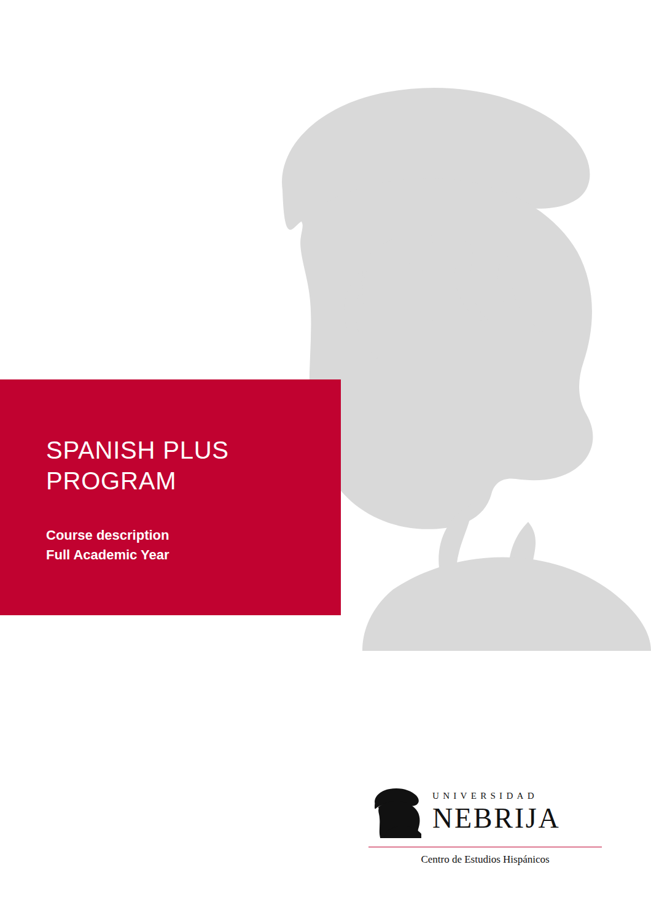Spanish Plus
Program
Course description
Full Academic Year
UNIVERSIDAD NEBRIJA
Centro de Estudios Hispánicos